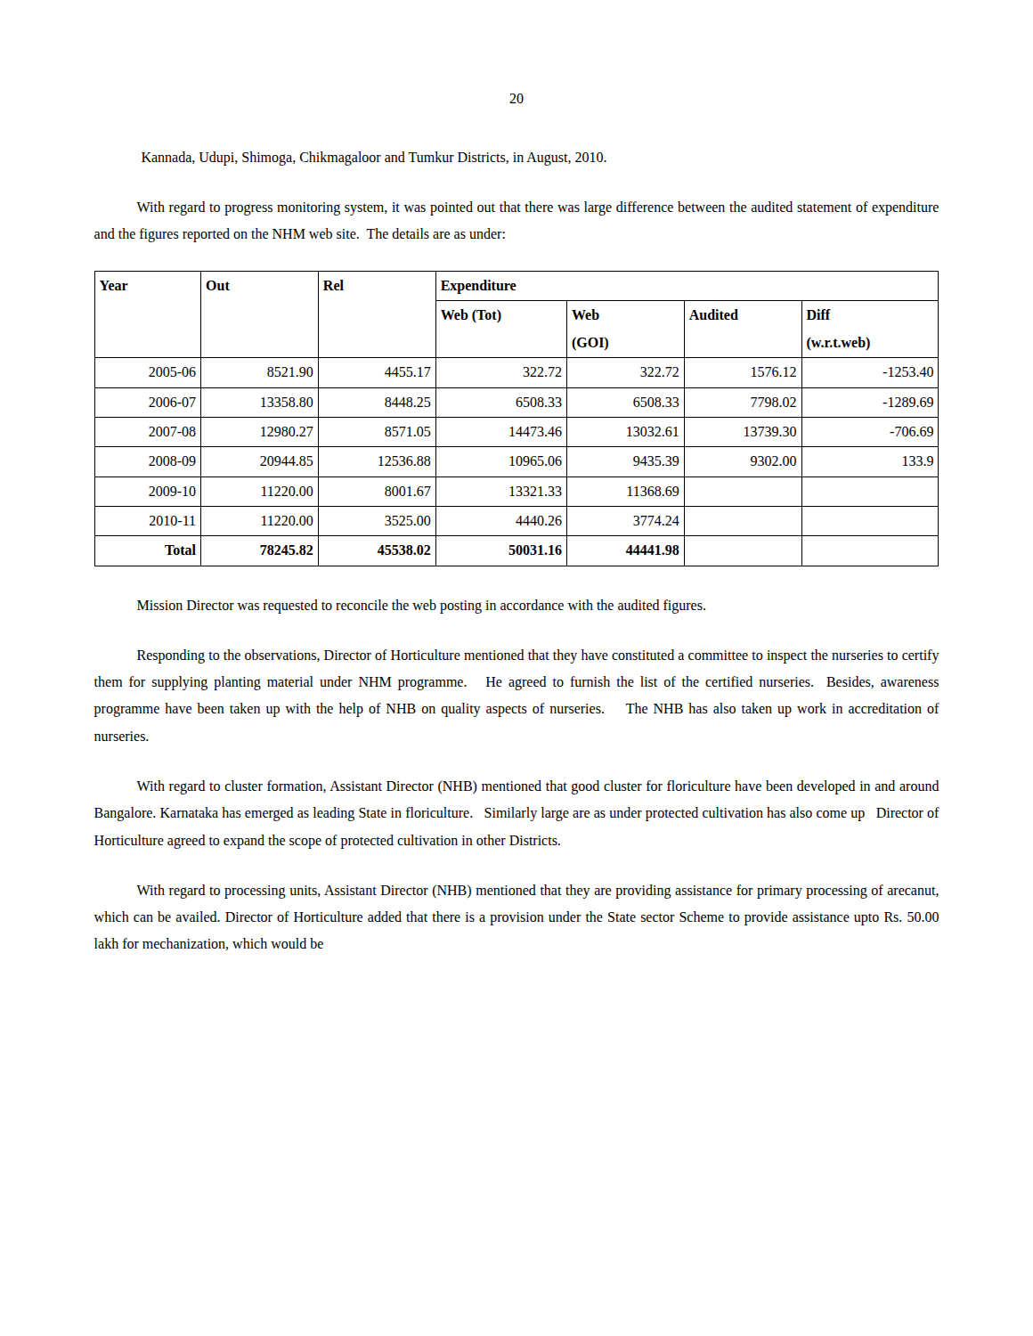20
Kannada, Udupi, Shimoga, Chikmagaloor and Tumkur Districts, in August, 2010.
With regard to progress monitoring system, it was pointed out that there was large difference between the audited statement of expenditure and the figures reported on the NHM web site. The details are as under:
| Year | Out | Rel | Expenditure |
| --- | --- | --- | --- |
| Web (Tot) | Web (GOI) | Audited | Diff (w.r.t.web) |
| 2005-06 | 8521.90 | 4455.17 | 322.72 | 322.72 | 1576.12 | -1253.40 |
| 2006-07 | 13358.80 | 8448.25 | 6508.33 | 6508.33 | 7798.02 | -1289.69 |
| 2007-08 | 12980.27 | 8571.05 | 14473.46 | 13032.61 | 13739.30 | -706.69 |
| 2008-09 | 20944.85 | 12536.88 | 10965.06 | 9435.39 | 9302.00 | 133.9 |
| 2009-10 | 11220.00 | 8001.67 | 13321.33 | 11368.69 | | |
| 2010-11 | 11220.00 | 3525.00 | 4440.26 | 3774.24 | | |
| Total | 78245.82 | 45538.02 | 50031.16 | 44441.98 | | |
Mission Director was requested to reconcile the web posting in accordance with the audited figures.
Responding to the observations, Director of Horticulture mentioned that they have constituted a committee to inspect the nurseries to certify them for supplying planting material under NHM programme. He agreed to furnish the list of the certified nurseries. Besides, awareness programme have been taken up with the help of NHB on quality aspects of nurseries. The NHB has also taken up work in accreditation of nurseries.
With regard to cluster formation, Assistant Director (NHB) mentioned that good cluster for floriculture have been developed in and around Bangalore. Karnataka has emerged as leading State in floriculture. Similarly large are as under protected cultivation has also come up Director of Horticulture agreed to expand the scope of protected cultivation in other Districts.
With regard to processing units, Assistant Director (NHB) mentioned that they are providing assistance for primary processing of arecanut, which can be availed. Director of Horticulture added that there is a provision under the State sector Scheme to provide assistance upto Rs. 50.00 lakh for mechanization, which would be